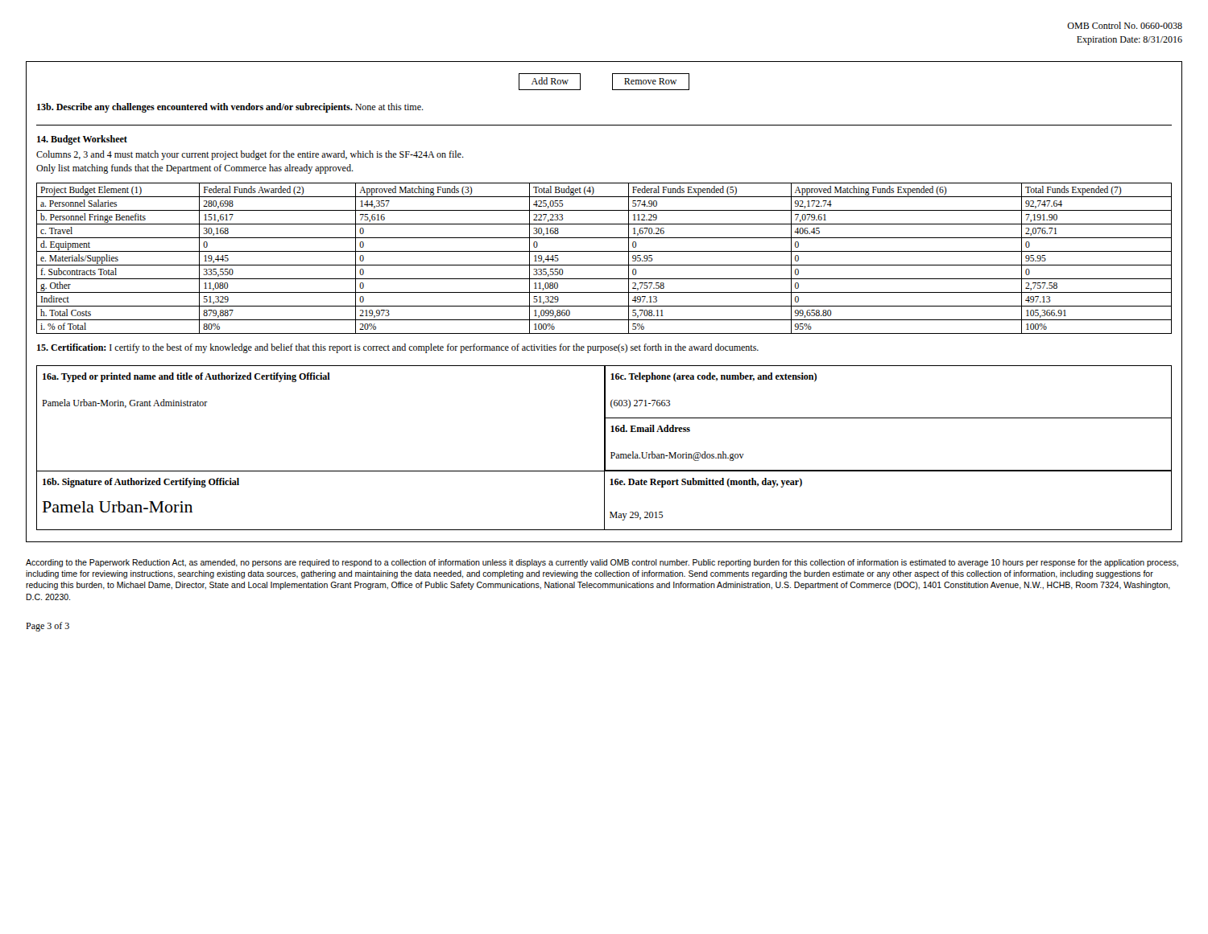OMB Control No. 0660-0038
Expiration Date: 8/31/2016
Add Row Remove Row
13b. Describe any challenges encountered with vendors and/or subrecipients. None at this time.
14. Budget Worksheet
Columns 2, 3 and 4 must match your current project budget for the entire award, which is the SF-424A on file.
Only list matching funds that the Department of Commerce has already approved.
| Project Budget Element (1) | Federal Funds Awarded (2) | Approved Matching Funds (3) | Total Budget (4) | Federal Funds Expended (5) | Approved Matching Funds Expended (6) | Total Funds Expended (7) |
| --- | --- | --- | --- | --- | --- | --- |
| a. Personnel Salaries | 280,698 | 144,357 | 425,055 | 574.90 | 92,172.74 | 92,747.64 |
| b. Personnel Fringe Benefits | 151,617 | 75,616 | 227,233 | 112.29 | 7,079.61 | 7,191.90 |
| c. Travel | 30,168 | 0 | 30,168 | 1,670.26 | 406.45 | 2,076.71 |
| d. Equipment | 0 | 0 | 0 | 0 | 0 | 0 |
| e. Materials/Supplies | 19,445 | 0 | 19,445 | 95.95 | 0 | 95.95 |
| f. Subcontracts Total | 335,550 | 0 | 335,550 | 0 | 0 | 0 |
| g. Other | 11,080 | 0 | 11,080 | 2,757.58 | 0 | 2,757.58 |
| Indirect | 51,329 | 0 | 51,329 | 497.13 | 0 | 497.13 |
| h. Total Costs | 879,887 | 219,973 | 1,099,860 | 5,708.11 | 99,658.80 | 105,366.91 |
| i. % of Total | 80% | 20% | 100% | 5% | 95% | 100% |
15. Certification: I certify to the best of my knowledge and belief that this report is correct and complete for performance of activities for the purpose(s) set forth in the award documents.
| 16a. Typed or printed name and title of Authorized Certifying Official Pamela Urban-Morin, Grant Administrator | / 16c. Telephone (area code, number, and extension) (603) 271-7663 / / 16d. Email Address Pamela.Urban-Morin@dos.nh.gov / |
| 16b. Signature of Authorized Certifying Official Pamela Urban-Morin | 16e. Date Report Submitted (month, day, year) May 29, 2015 |
According to the Paperwork Reduction Act, as amended, no persons are required to respond to a collection of information unless it displays a currently valid OMB control number. Public reporting burden for this collection of information is estimated to average 10 hours per response for the application process, including time for reviewing instructions, searching existing data sources, gathering and maintaining the data needed, and completing and reviewing the collection of information. Send comments regarding the burden estimate or any other aspect of this collection of information, including suggestions for reducing this burden, to Michael Dame, Director, State and Local Implementation Grant Program, Office of Public Safety Communications, National Telecommunications and Information Administration, U.S. Department of Commerce (DOC), 1401 Constitution Avenue, N.W., HCHB, Room 7324, Washington, D.C. 20230.
Page 3 of 3